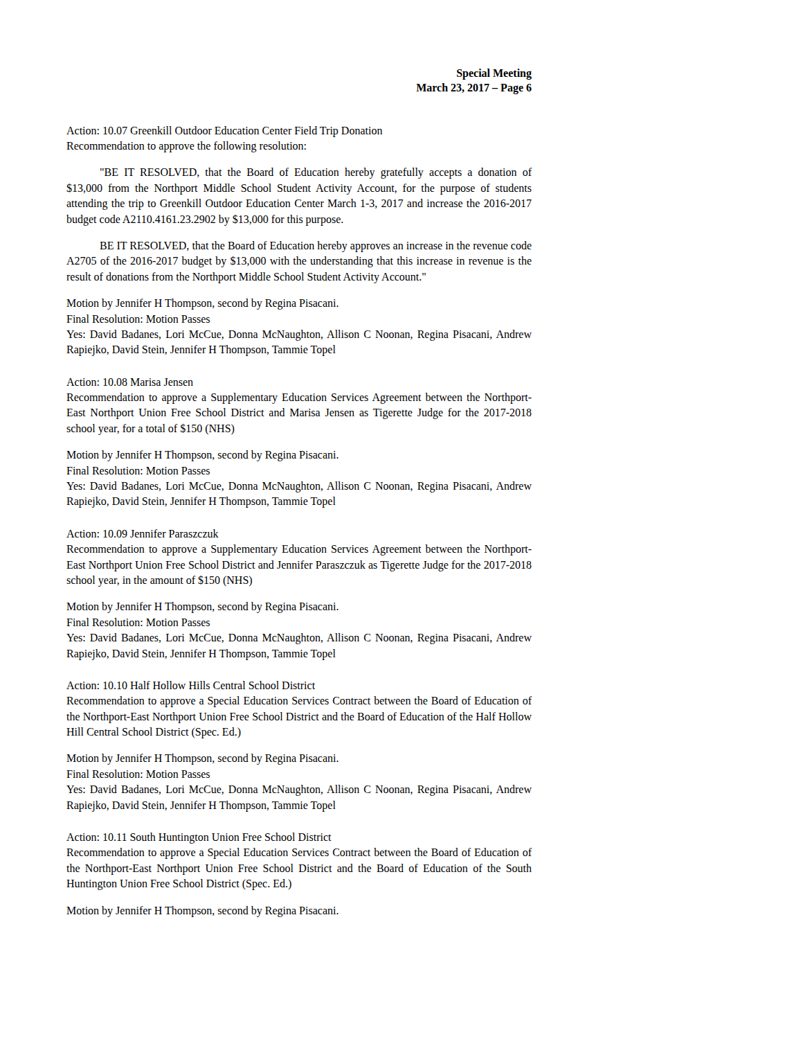Special Meeting
March 23, 2017 – Page 6
Action: 10.07 Greenkill Outdoor Education Center Field Trip Donation
Recommendation to approve the following resolution:
"BE IT RESOLVED, that the Board of Education hereby gratefully accepts a donation of $13,000 from the Northport Middle School Student Activity Account, for the purpose of students attending the trip to Greenkill Outdoor Education Center March 1-3, 2017 and increase the 2016-2017 budget code A2110.4161.23.2902 by $13,000 for this purpose.
BE IT RESOLVED, that the Board of Education hereby approves an increase in the revenue code A2705 of the 2016-2017 budget by $13,000 with the understanding that this increase in revenue is the result of donations from the Northport Middle School Student Activity Account."
Motion by Jennifer H Thompson, second by Regina Pisacani.
Final Resolution: Motion Passes
Yes: David Badanes, Lori McCue, Donna McNaughton, Allison C Noonan, Regina Pisacani, Andrew Rapiejko, David Stein, Jennifer H Thompson, Tammie Topel
Action: 10.08 Marisa Jensen
Recommendation to approve a Supplementary Education Services Agreement between the Northport-East Northport Union Free School District and Marisa Jensen as Tigerette Judge for the 2017-2018 school year, for a total of $150 (NHS)
Motion by Jennifer H Thompson, second by Regina Pisacani.
Final Resolution: Motion Passes
Yes: David Badanes, Lori McCue, Donna McNaughton, Allison C Noonan, Regina Pisacani, Andrew Rapiejko, David Stein, Jennifer H Thompson, Tammie Topel
Action: 10.09 Jennifer Paraszczuk
Recommendation to approve a Supplementary Education Services Agreement between the Northport-East Northport Union Free School District and Jennifer Paraszczuk as Tigerette Judge for the 2017-2018 school year, in the amount of $150 (NHS)
Motion by Jennifer H Thompson, second by Regina Pisacani.
Final Resolution: Motion Passes
Yes: David Badanes, Lori McCue, Donna McNaughton, Allison C Noonan, Regina Pisacani, Andrew Rapiejko, David Stein, Jennifer H Thompson, Tammie Topel
Action: 10.10 Half Hollow Hills Central School District
Recommendation to approve a Special Education Services Contract between the Board of Education of the Northport-East Northport Union Free School District and the Board of Education of the Half Hollow Hill Central School District (Spec. Ed.)
Motion by Jennifer H Thompson, second by Regina Pisacani.
Final Resolution: Motion Passes
Yes: David Badanes, Lori McCue, Donna McNaughton, Allison C Noonan, Regina Pisacani, Andrew Rapiejko, David Stein, Jennifer H Thompson, Tammie Topel
Action: 10.11 South Huntington Union Free School District
Recommendation to approve a Special Education Services Contract between the Board of Education of the Northport-East Northport Union Free School District and the Board of Education of the South Huntington Union Free School District (Spec. Ed.)
Motion by Jennifer H Thompson, second by Regina Pisacani.